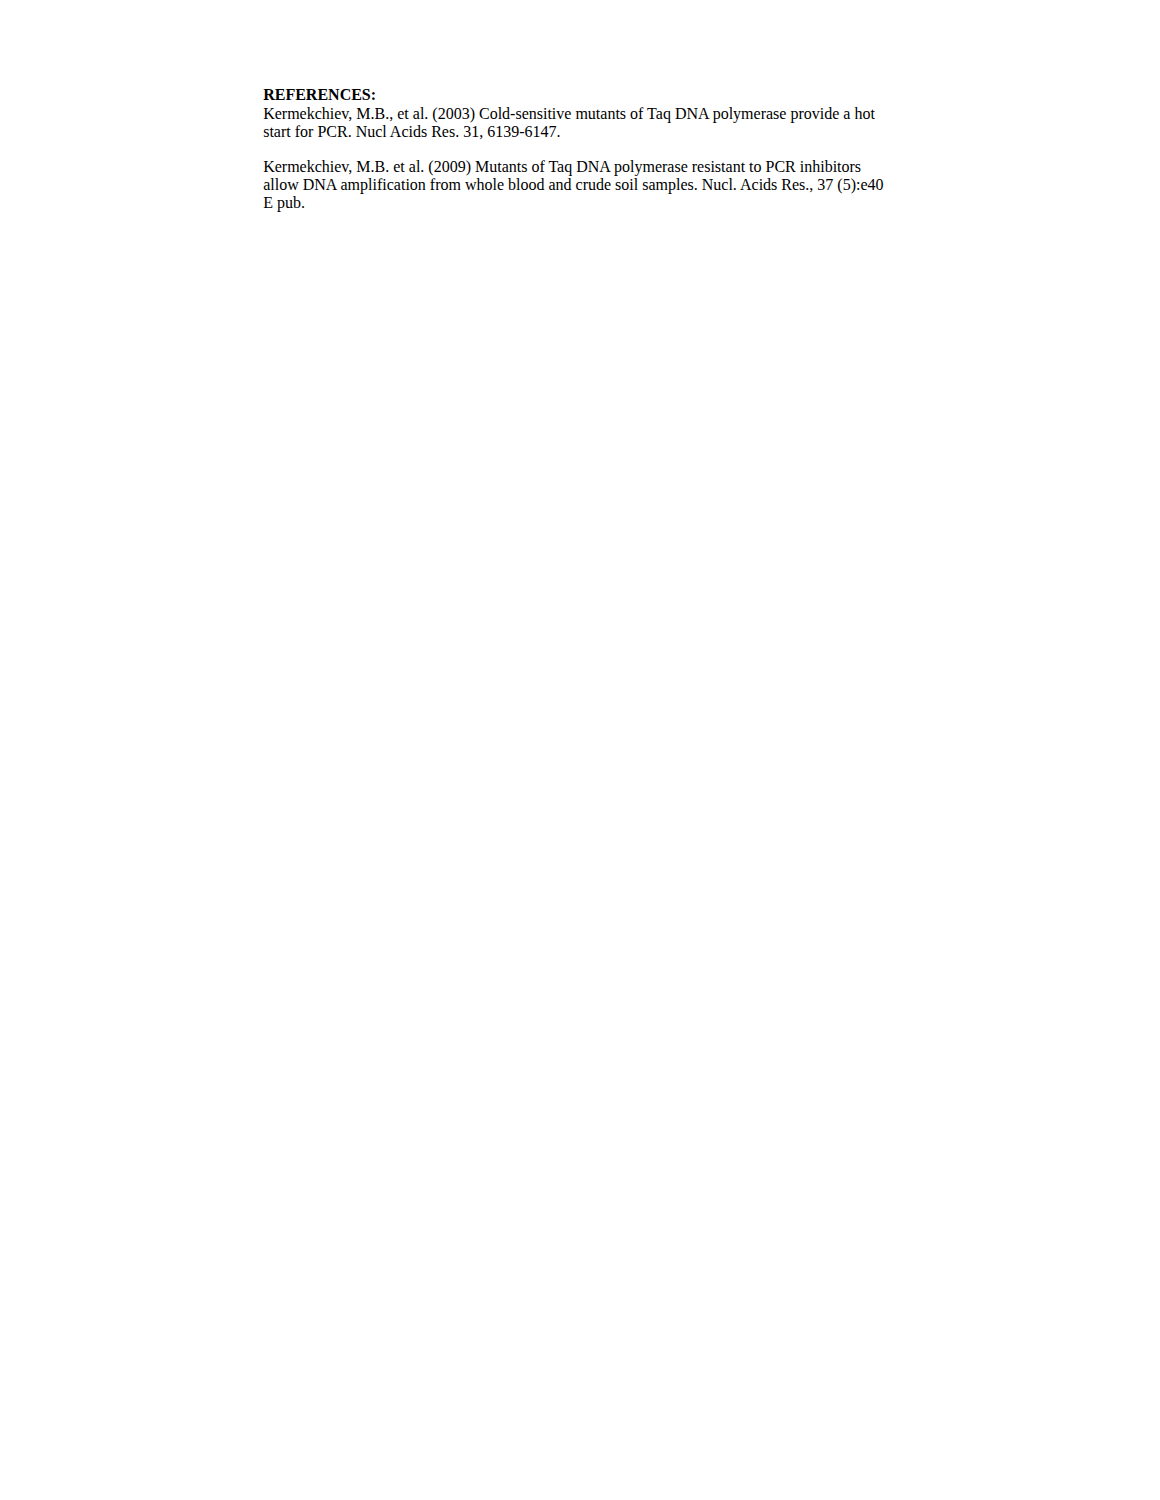REFERENCES:
Kermekchiev, M.B., et al. (2003) Cold-sensitive mutants of Taq DNA polymerase provide a hot start for PCR. Nucl Acids Res. 31, 6139-6147.
Kermekchiev, M.B. et al. (2009) Mutants of Taq DNA polymerase resistant to PCR inhibitors allow DNA amplification from whole blood and crude soil samples. Nucl. Acids Res., 37 (5):e40 E pub.